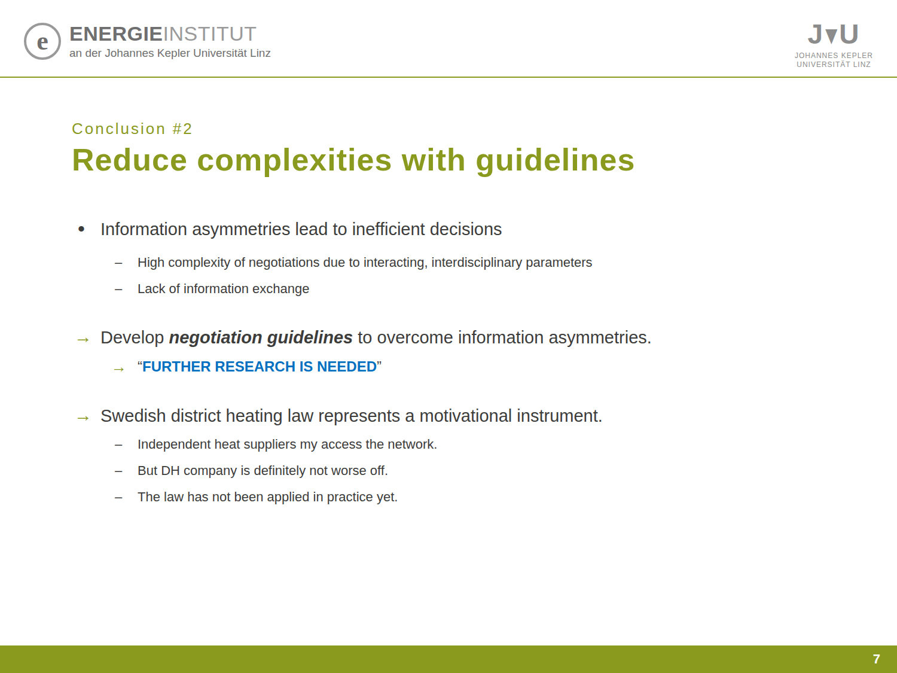e
ENERGIE INSTITUT
an der Johannes Kepler Universität Linz
J▾U
JOHANNES KEPLER
UNIVERSITÄT LINZ
Conclusion #2
Reduce complexities with guidelines
Information asymmetries lead to inefficient decisions
High complexity of negotiations due to interacting, interdisciplinary parameters
Lack of information exchange
Develop negotiation guidelines to overcome information asymmetries.
“FURTHER RESEARCH IS NEEDED”
Swedish district heating law represents a motivational instrument.
Independent heat suppliers my access the network.
But DH company is definitely not worse off.
The law has not been applied in practice yet.
7